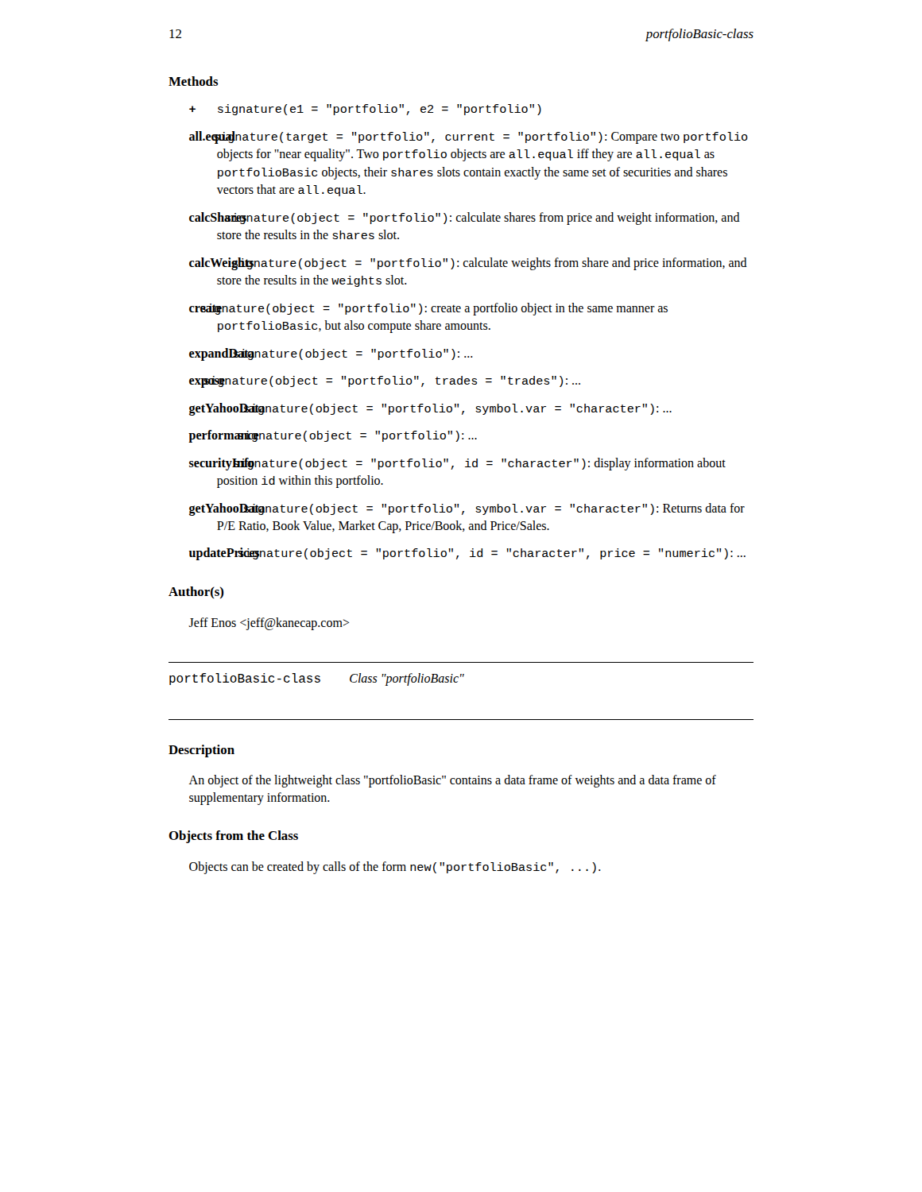12 portfolioBasic-class
Methods
+
signature(e1 = "portfolio", e2 = "portfolio")
all.equal
signature(target = "portfolio", current = "portfolio"): Compare two portfolio objects for "near equality". Two portfolio objects are all.equal iff they are all.equal as portfolioBasic objects, their shares slots contain exactly the same set of securities and shares vectors that are all.equal.
calcShares
signature(object = "portfolio"): calculate shares from price and weight information, and store the results in the shares slot.
calcWeights
signature(object = "portfolio"): calculate weights from share and price information, and store the results in the weights slot.
create
signature(object = "portfolio"): create a portfolio object in the same manner as portfolioBasic, but also compute share amounts.
expandData
signature(object = "portfolio"): ...
expose
signature(object = "portfolio", trades = "trades"): ...
getYahooData
signature(object = "portfolio", symbol.var = "character"): ...
performance
signature(object = "portfolio"): ...
securityInfo
signature(object = "portfolio", id = "character"): display information about position id within this portfolio.
getYahooData
signature(object = "portfolio", symbol.var = "character"): Returns data for P/E Ratio, Book Value, Market Cap, Price/Book, and Price/Sales.
updatePrices
signature(object = "portfolio", id = "character", price = "numeric"): ...
Author(s)
Jeff Enos <jeff@kanecap.com>
portfolioBasic-class Class "portfolioBasic"
Description
An object of the lightweight class "portfolioBasic" contains a data frame of weights and a data frame of supplementary information.
Objects from the Class
Objects can be created by calls of the form new("portfolioBasic", ...).